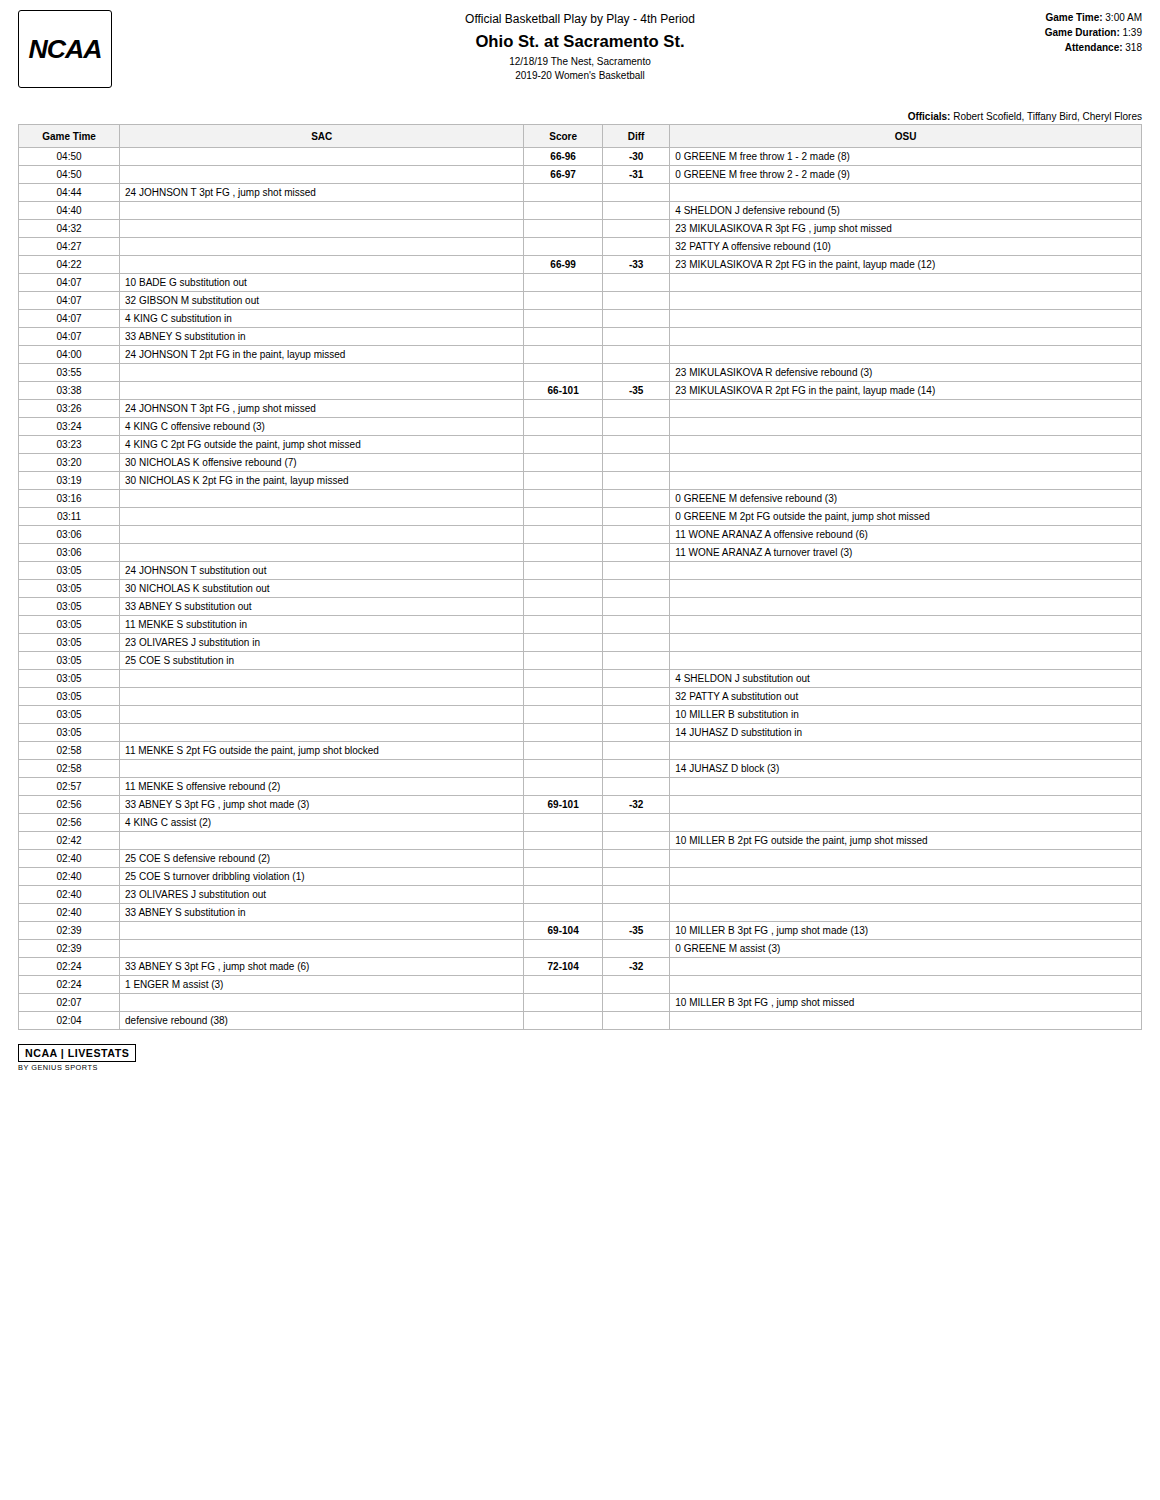NCAA
Game Time: 3:00 AM
Game Duration: 1:39
Attendance: 318
Official Basketball Play by Play - 4th Period
Ohio St. at Sacramento St.
12/18/19 The Nest, Sacramento
2019-20 Women's Basketball
Officials: Robert Scofield, Tiffany Bird, Cheryl Flores
| Game Time | SAC | Score | Diff | OSU |
| --- | --- | --- | --- | --- |
| 04:50 | | 66-96 | -30 | 0 GREENE M free throw 1 - 2 made (8) |
| 04:50 | | 66-97 | -31 | 0 GREENE M free throw 2 - 2 made (9) |
| 04:44 | 24 JOHNSON T 3pt FG , jump shot missed | | | |
| 04:40 | | | | 4 SHELDON J defensive rebound (5) |
| 04:32 | | | | 23 MIKULASIKOVA R 3pt FG , jump shot missed |
| 04:27 | | | | 32 PATTY A offensive rebound (10) |
| 04:22 | | 66-99 | -33 | 23 MIKULASIKOVA R 2pt FG in the paint, layup made (12) |
| 04:07 | 10 BADE G substitution out | | | |
| 04:07 | 32 GIBSON M substitution out | | | |
| 04:07 | 4 KING C substitution in | | | |
| 04:07 | 33 ABNEY S substitution in | | | |
| 04:00 | 24 JOHNSON T 2pt FG in the paint, layup missed | | | |
| 03:55 | | | | 23 MIKULASIKOVA R defensive rebound (3) |
| 03:38 | | 66-101 | -35 | 23 MIKULASIKOVA R 2pt FG in the paint, layup made (14) |
| 03:26 | 24 JOHNSON T 3pt FG , jump shot missed | | | |
| 03:24 | 4 KING C offensive rebound (3) | | | |
| 03:23 | 4 KING C 2pt FG outside the paint, jump shot missed | | | |
| 03:20 | 30 NICHOLAS K offensive rebound (7) | | | |
| 03:19 | 30 NICHOLAS K 2pt FG in the paint, layup missed | | | |
| 03:16 | | | | 0 GREENE M defensive rebound (3) |
| 03:11 | | | | 0 GREENE M 2pt FG outside the paint, jump shot missed |
| 03:06 | | | | 11 WONE ARANAZ A offensive rebound (6) |
| 03:06 | | | | 11 WONE ARANAZ A turnover travel (3) |
| 03:05 | 24 JOHNSON T substitution out | | | |
| 03:05 | 30 NICHOLAS K substitution out | | | |
| 03:05 | 33 ABNEY S substitution out | | | |
| 03:05 | 11 MENKE S substitution in | | | |
| 03:05 | 23 OLIVARES J substitution in | | | |
| 03:05 | 25 COE S substitution in | | | |
| 03:05 | | | | 4 SHELDON J substitution out |
| 03:05 | | | | 32 PATTY A substitution out |
| 03:05 | | | | 10 MILLER B substitution in |
| 03:05 | | | | 14 JUHASZ D substitution in |
| 02:58 | 11 MENKE S 2pt FG outside the paint, jump shot blocked | | | |
| 02:58 | | | | 14 JUHASZ D block (3) |
| 02:57 | 11 MENKE S offensive rebound (2) | | | |
| 02:56 | 33 ABNEY S 3pt FG , jump shot made (3) | 69-101 | -32 | |
| 02:56 | 4 KING C assist (2) | | | |
| 02:42 | | | | 10 MILLER B 2pt FG outside the paint, jump shot missed |
| 02:40 | 25 COE S defensive rebound (2) | | | |
| 02:40 | 25 COE S turnover dribbling violation (1) | | | |
| 02:40 | 23 OLIVARES J substitution out | | | |
| 02:40 | 33 ABNEY S substitution in | | | |
| 02:39 | | 69-104 | -35 | 10 MILLER B 3pt FG , jump shot made (13) |
| 02:39 | | | | 0 GREENE M assist (3) |
| 02:24 | 33 ABNEY S 3pt FG , jump shot made (6) | 72-104 | -32 | |
| 02:24 | 1 ENGER M assist (3) | | | |
| 02:07 | | | | 10 MILLER B 3pt FG , jump shot missed |
| 02:04 | defensive rebound (38) | | | |
NCAA | LIVESTATS
BY GENIUS SPORTS